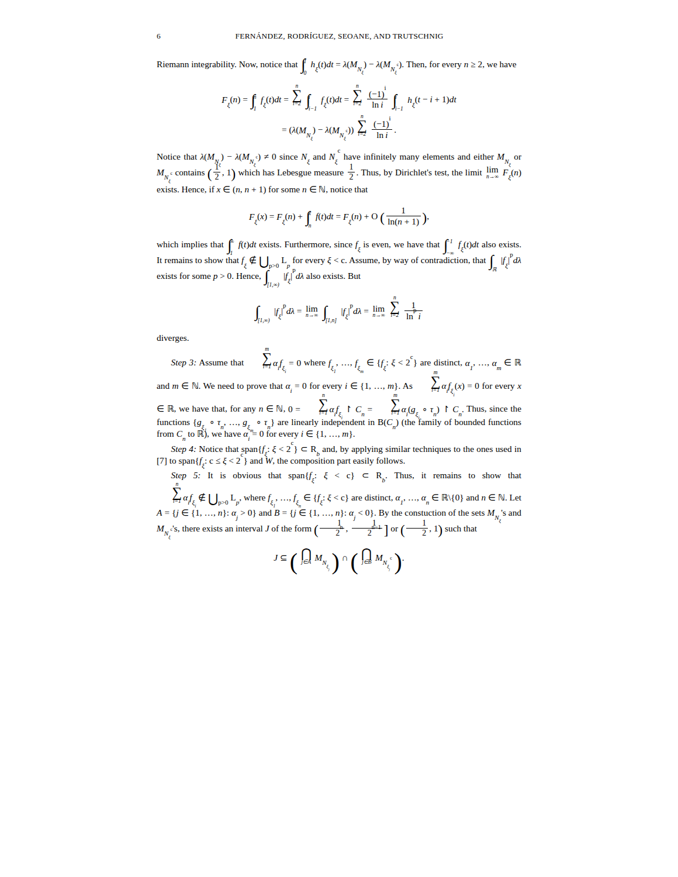6 FERNÁNDEZ, RODRÍGUEZ, SEOANE, AND TRUTSCHNIG
Riemann integrability. Now, notice that ∫10 hξ(t)dt = λ(MNξ) − λ(MNξc). Then, for every n ≥ 2, we have
Fξ(n) = ∫n 1 fξ(t)dt = n∑i=2 ∫ii−1 fξ(t)dt = n∑i=2 (−1)i ln i ∫ii−1 hξ(t − i + 1)dt = (λ(MNξ) − λ(MNξc)) n∑i=2 (−1)i ln i.
Notice that λ(MNξ) − λ(MNξc) ≠ 0 since Nξ and Nξc have infinitely many elements and either MNξ or MNξc contains (12, 1) which has Lebesgue measure 12. Thus, by Dirichlet's test, the limit lim n→∞ Fξ(n) exists. Hence, if x ∈ (n, n + 1) for some n ∈ ℕ, notice that
Fξ(x) = Fξ(n) + ∫xn f(t)dt = Fξ(n) + O (1 ln(n + 1)),
which implies that ∫∞1 f(t)dt exists. Furthermore, since fξ is even, we have that ∫−1−∞fξ(t)dt also exists. It remains to show that fξ ∉ ⋃p>0 Lp for every ξ < c. Assume, by way of contradiction, that ∫ ℝ|fξ|pdλ exists for some p > 0. Hence, ∫ [1,∞)|fξ|pdλ also exists. But
∫ [1,∞)|fξ|pdλ = lim n→∞ ∫ [1,n]|fξ|pdλ = lim n→∞ n∑i=2 1 lnp i
diverges.
Step 3: Assume that m∑i=1 αifξi = 0 where fξ1, …, fξm ∈ {fξ: ξ < 2c} are distinct, α1, …, αm ∈ ℝ and m ∈ ℕ. We need to prove that αi = 0 for every i ∈ {1, …, m}. As m∑i=1 αifξi(x) = 0 for every x ∈ ℝ, we have that, for any n ∈ ℕ, 0 = n∑i=1 αifξi ↾ Cn = m∑i=1 αi(gξi ∘ τn) ↾ Cn. Thus, since the functions {gξ1 ∘ τn, …, gξm ∘ τn} are linearly independent in B(Cn) (the family of bounded functions from Cn to ℝ), we have αi = 0 for every i ∈ {1, …, m}.
Step 4: Notice that span{fξ: ξ < 2c} ⊂ Rb and, by applying similar techniques to the ones used in [7] to span{fξ: c ≤ ξ < 2c} and W, the composition part easily follows.
Step 5: It is obvious that span{fξ: ξ < c} ⊂ Rb. Thus, it remains to show that n∑i=1 αifξi ∉ ⋃p>0 Lp, where fξ1, …, fξn ∈ {fξ: ξ < c} are distinct, α1, …, αn ∈ ℝ\{0} and n ∈ ℕ. Let A = {j ∈ {1, …, n}: αj > 0} and B = {j ∈ {1, …, n}: αj < 0}. By the constuction of the sets MNξ's and MNξc's, there exists an interval J of the form (12n, 12n−1] or (12, 1) such that
J ⊆ ( ⋂j∈A MNξj ) ∩ ( ⋂j∈B MNξjc ).